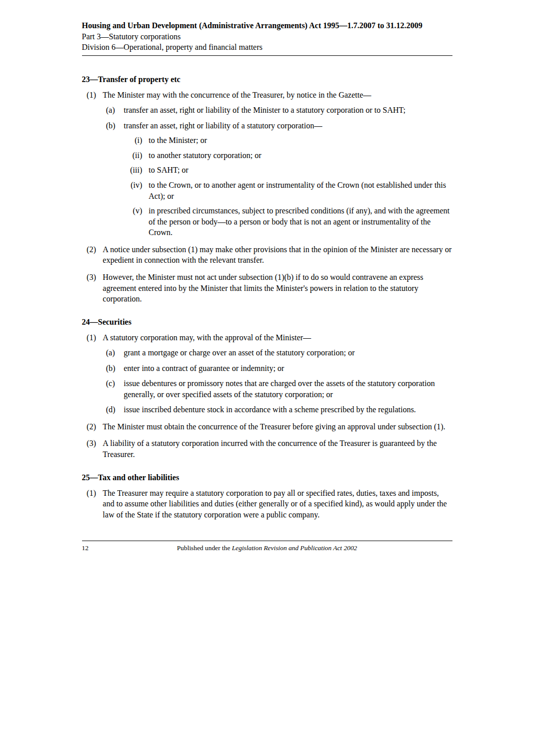Housing and Urban Development (Administrative Arrangements) Act 1995—1.7.2007 to 31.12.2009
Part 3—Statutory corporations
Division 6—Operational, property and financial matters
23—Transfer of property etc
(1)
The Minister may with the concurrence of the Treasurer, by notice in the Gazette—
(a)
transfer an asset, right or liability of the Minister to a statutory corporation or to SAHT;
(b)
transfer an asset, right or liability of a statutory corporation—
(i)
to the Minister; or
(ii)
to another statutory corporation; or
(iii)
to SAHT; or
(iv)
to the Crown, or to another agent or instrumentality of the Crown (not established under this Act); or
(v)
in prescribed circumstances, subject to prescribed conditions (if any), and with the agreement of the person or body—to a person or body that is not an agent or instrumentality of the Crown.
(2)
A notice under subsection (1) may make other provisions that in the opinion of the Minister are necessary or expedient in connection with the relevant transfer.
(3)
However, the Minister must not act under subsection (1)(b) if to do so would contravene an express agreement entered into by the Minister that limits the Minister's powers in relation to the statutory corporation.
24—Securities
(1)
A statutory corporation may, with the approval of the Minister—
(a)
grant a mortgage or charge over an asset of the statutory corporation; or
(b)
enter into a contract of guarantee or indemnity; or
(c)
issue debentures or promissory notes that are charged over the assets of the statutory corporation generally, or over specified assets of the statutory corporation; or
(d)
issue inscribed debenture stock in accordance with a scheme prescribed by the regulations.
(2)
The Minister must obtain the concurrence of the Treasurer before giving an approval under subsection (1).
(3)
A liability of a statutory corporation incurred with the concurrence of the Treasurer is guaranteed by the Treasurer.
25—Tax and other liabilities
(1)
The Treasurer may require a statutory corporation to pay all or specified rates, duties, taxes and imposts, and to assume other liabilities and duties (either generally or of a specified kind), as would apply under the law of the State if the statutory corporation were a public company.
12
Published under the Legislation Revision and Publication Act 2002